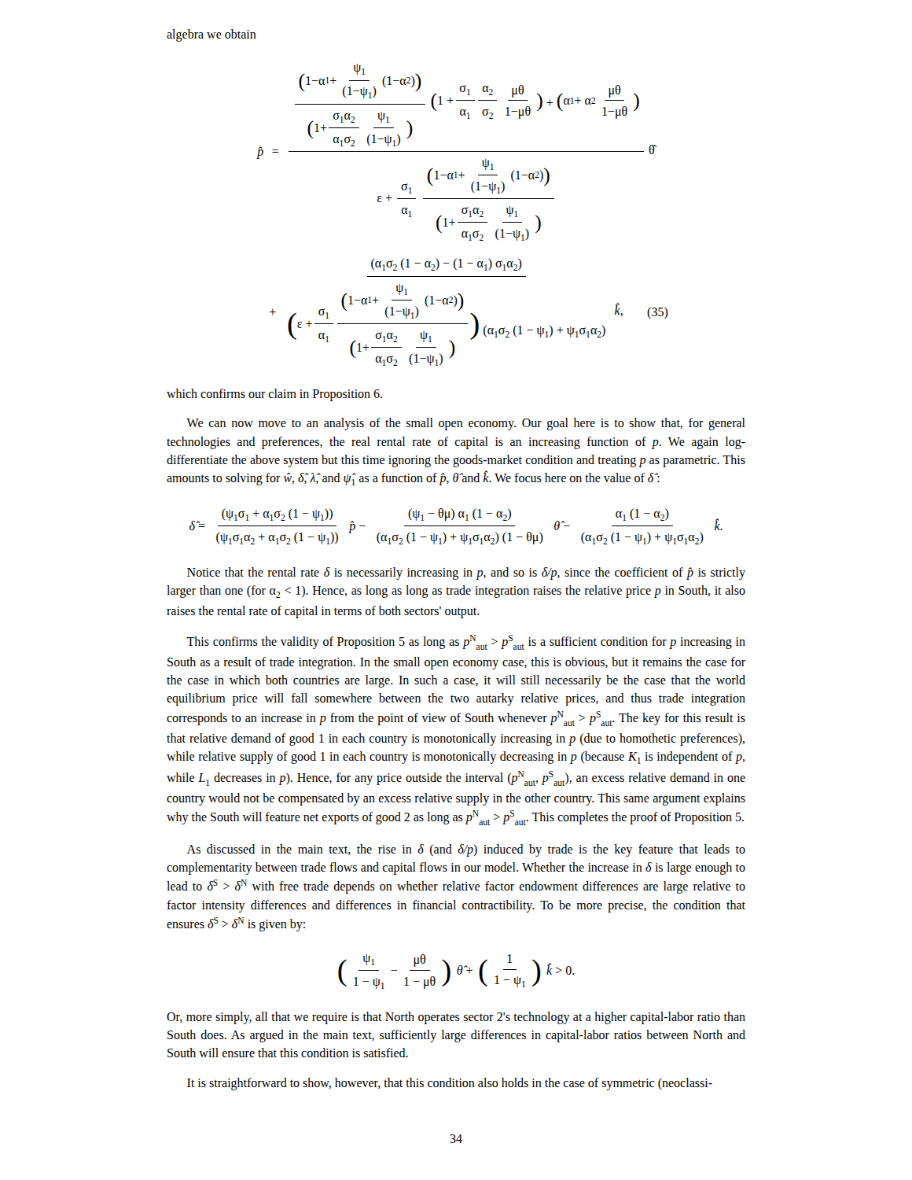algebra we obtain
p̂ = (1−α1+ψ1(1−ψ1)(1−α2)) (1+σ1α2 α1σ2 ψ1(1−ψ1)) (1 + σ1 α1 α2 σ2 μθ 1−μθ) + (α1 + α2 μθ 1−μθ) ε + σ1 α1 (1−α1+ψ1(1−ψ1)(1−α2)) (1+σ1α2 α1σ2 ψ1(1−ψ1)) θ̂
+ (α1σ2 (1 − α2) − (1 − α1) σ1α2) (ε + σ1 α1 (1−α1+ψ1(1−ψ1)(1−α2)) (1+σ1α2 α1σ2 ψ1(1−ψ1)) ) (α1σ2 (1 − ψ1) + ψ1σ1α2) k̂, (35)
which confirms our claim in Proposition 6.
We can now move to an analysis of the small open economy. Our goal here is to show that, for general technologies and preferences, the real rental rate of capital is an increasing function of p. We again log-differentiate the above system but this time ignoring the goods-market condition and treating p as parametric. This amounts to solving for ŵ, δ̂, λ̂, and ψ̂1 as a function of p̂, θ̂ and k̂. We focus here on the value of δ̂ :
δ̂ = (ψ1σ1 + α1σ2 (1 − ψ1)) (ψ1σ1α2 + α1σ2 (1 − ψ1)) p̂ − (ψ1 − θμ) α1 (1 − α2) (α1σ2 (1 − ψ1) + ψ1σ1α2) (1 − θμ) θ̂ − α1 (1 − α2) (α1σ2 (1 − ψ1) + ψ1σ1α2) k̂.
Notice that the rental rate δ is necessarily increasing in p, and so is δ/p, since the coefficient of p̂ is strictly larger than one (for α2 < 1). Hence, as long as long as trade integration raises the relative price p in South, it also raises the rental rate of capital in terms of both sectors' output.
This confirms the validity of Proposition 5 as long as pNaut > pSaut is a sufficient condition for p increasing in South as a result of trade integration. In the small open economy case, this is obvious, but it remains the case for the case in which both countries are large. In such a case, it will still necessarily be the case that the world equilibrium price will fall somewhere between the two autarky relative prices, and thus trade integration corresponds to an increase in p from the point of view of South whenever pNaut > pSaut. The key for this result is that relative demand of good 1 in each country is monotonically increasing in p (due to homothetic preferences), while relative supply of good 1 in each country is monotonically decreasing in p (because K1 is independent of p, while L1 decreases in p). Hence, for any price outside the interval (pNaut, pSaut), an excess relative demand in one country would not be compensated by an excess relative supply in the other country. This same argument explains why the South will feature net exports of good 2 as long as pNaut > pSaut. This completes the proof of Proposition 5.
As discussed in the main text, the rise in δ (and δ/p) induced by trade is the key feature that leads to complementarity between trade flows and capital flows in our model. Whether the increase in δ is large enough to lead to δS > δN with free trade depends on whether relative factor endowment differences are large relative to factor intensity differences and differences in financial contractibility. To be more precise, the condition that ensures δS > δN is given by:
( ψ11 − ψ1 − μθ 1 − μθ ) θ̂ + ( 11 − ψ1 ) k̂ > 0.
Or, more simply, all that we require is that North operates sector 2's technology at a higher capital-labor ratio than South does. As argued in the main text, sufficiently large differences in capital-labor ratios between North and South will ensure that this condition is satisfied.
It is straightforward to show, however, that this condition also holds in the case of symmetric (neoclassi-
34